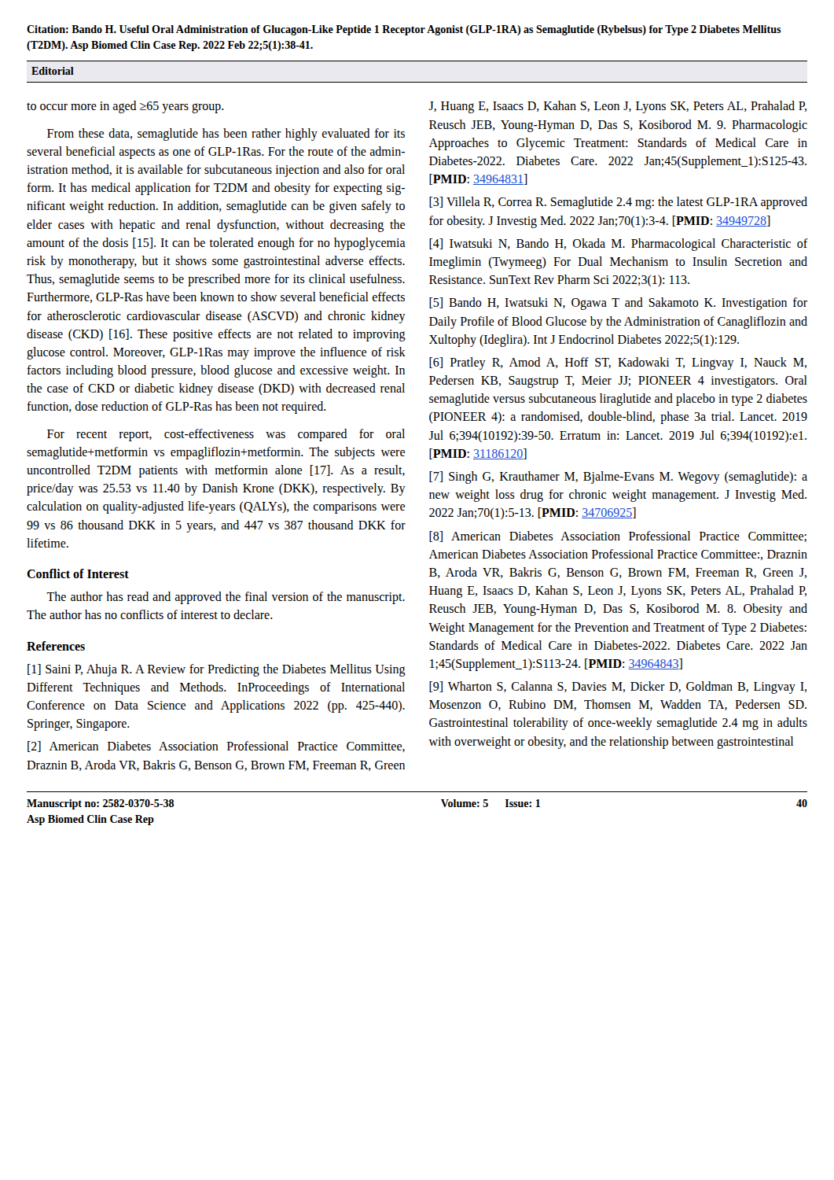Citation: Bando H. Useful Oral Administration of Glucagon-Like Peptide 1 Receptor Agonist (GLP-1RA) as Semaglutide (Rybelsus) for Type 2 Diabetes Mellitus (T2DM). Asp Biomed Clin Case Rep. 2022 Feb 22;5(1):38-41.
Editorial
to occur more in aged ≥65 years group.
From these data, semaglutide has been rather highly evaluated for its several beneficial aspects as one of GLP-1Ras. For the route of the administration method, it is available for subcutaneous injection and also for oral form. It has medical application for T2DM and obesity for expecting significant weight reduction. In addition, semaglutide can be given safely to elder cases with hepatic and renal dysfunction, without decreasing the amount of the dosis [15]. It can be tolerated enough for no hypoglycemia risk by monotherapy, but it shows some gastrointestinal adverse effects. Thus, semaglutide seems to be prescribed more for its clinical usefulness. Furthermore, GLP-Ras have been known to show several beneficial effects for atherosclerotic cardiovascular disease (ASCVD) and chronic kidney disease (CKD) [16]. These positive effects are not related to improving glucose control. Moreover, GLP-1Ras may improve the influence of risk factors including blood pressure, blood glucose and excessive weight. In the case of CKD or diabetic kidney disease (DKD) with decreased renal function, dose reduction of GLP-Ras has been not required.
For recent report, cost-effectiveness was compared for oral semaglutide+metformin vs empagliflozin+metformin. The subjects were uncontrolled T2DM patients with metformin alone [17]. As a result, price/day was 25.53 vs 11.40 by Danish Krone (DKK), respectively. By calculation on quality-adjusted life-years (QALYs), the comparisons were 99 vs 86 thousand DKK in 5 years, and 447 vs 387 thousand DKK for lifetime.
Conflict of Interest
The author has read and approved the final version of the manuscript. The author has no conflicts of interest to declare.
References
[1] Saini P, Ahuja R. A Review for Predicting the Diabetes Mellitus Using Different Techniques and Methods. InProceedings of International Conference on Data Science and Applications 2022 (pp. 425-440). Springer, Singapore.
[2] American Diabetes Association Professional Practice Committee, Draznin B, Aroda VR, Bakris G, Benson G, Brown FM, Freeman R, Green J, Huang E, Isaacs D, Kahan S, Leon J, Lyons SK, Peters AL, Prahalad P, Reusch JEB, Young-Hyman D, Das S, Kosiborod M. 9. Pharmacologic Approaches to Glycemic Treatment: Standards of Medical Care in Diabetes-2022. Diabetes Care. 2022 Jan;45(Supplement_1):S125-43. [PMID: 34964831]
[3] Villela R, Correa R. Semaglutide 2.4 mg: the latest GLP-1RA approved for obesity. J Investig Med. 2022 Jan;70(1):3-4. [PMID: 34949728]
[4] Iwatsuki N, Bando H, Okada M. Pharmacological Characteristic of Imeglimin (Twymeeg) For Dual Mechanism to Insulin Secretion and Resistance. SunText Rev Pharm Sci 2022;3(1): 113.
[5] Bando H, Iwatsuki N, Ogawa T and Sakamoto K. Investigation for Daily Profile of Blood Glucose by the Administration of Canagliflozin and Xultophy (Ideglira). Int J Endocrinol Diabetes 2022;5(1):129.
[6] Pratley R, Amod A, Hoff ST, Kadowaki T, Lingvay I, Nauck M, Pedersen KB, Saugstrup T, Meier JJ; PIONEER 4 investigators. Oral semaglutide versus subcutaneous liraglutide and placebo in type 2 diabetes (PIONEER 4): a randomised, double-blind, phase 3a trial. Lancet. 2019 Jul 6;394(10192):39-50. Erratum in: Lancet. 2019 Jul 6;394(10192):e1. [PMID: 31186120]
[7] Singh G, Krauthamer M, Bjalme-Evans M. Wegovy (semaglutide): a new weight loss drug for chronic weight management. J Investig Med. 2022 Jan;70(1):5-13. [PMID: 34706925]
[8] American Diabetes Association Professional Practice Committee; American Diabetes Association Professional Practice Committee:, Draznin B, Aroda VR, Bakris G, Benson G, Brown FM, Freeman R, Green J, Huang E, Isaacs D, Kahan S, Leon J, Lyons SK, Peters AL, Prahalad P, Reusch JEB, Young-Hyman D, Das S, Kosiborod M. 8. Obesity and Weight Management for the Prevention and Treatment of Type 2 Diabetes: Standards of Medical Care in Diabetes-2022. Diabetes Care. 2022 Jan 1;45(Supplement_1):S113-24. [PMID: 34964843]
[9] Wharton S, Calanna S, Davies M, Dicker D, Goldman B, Lingvay I, Mosenzon O, Rubino DM, Thomsen M, Wadden TA, Pedersen SD. Gastrointestinal tolerability of once-weekly semaglutide 2.4 mg in adults with overweight or obesity, and the relationship between gastrointestinal
Manuscript no: 2582-0370-5-38
Asp Biomed Clin Case Rep
Volume: 5 Issue: 1
40